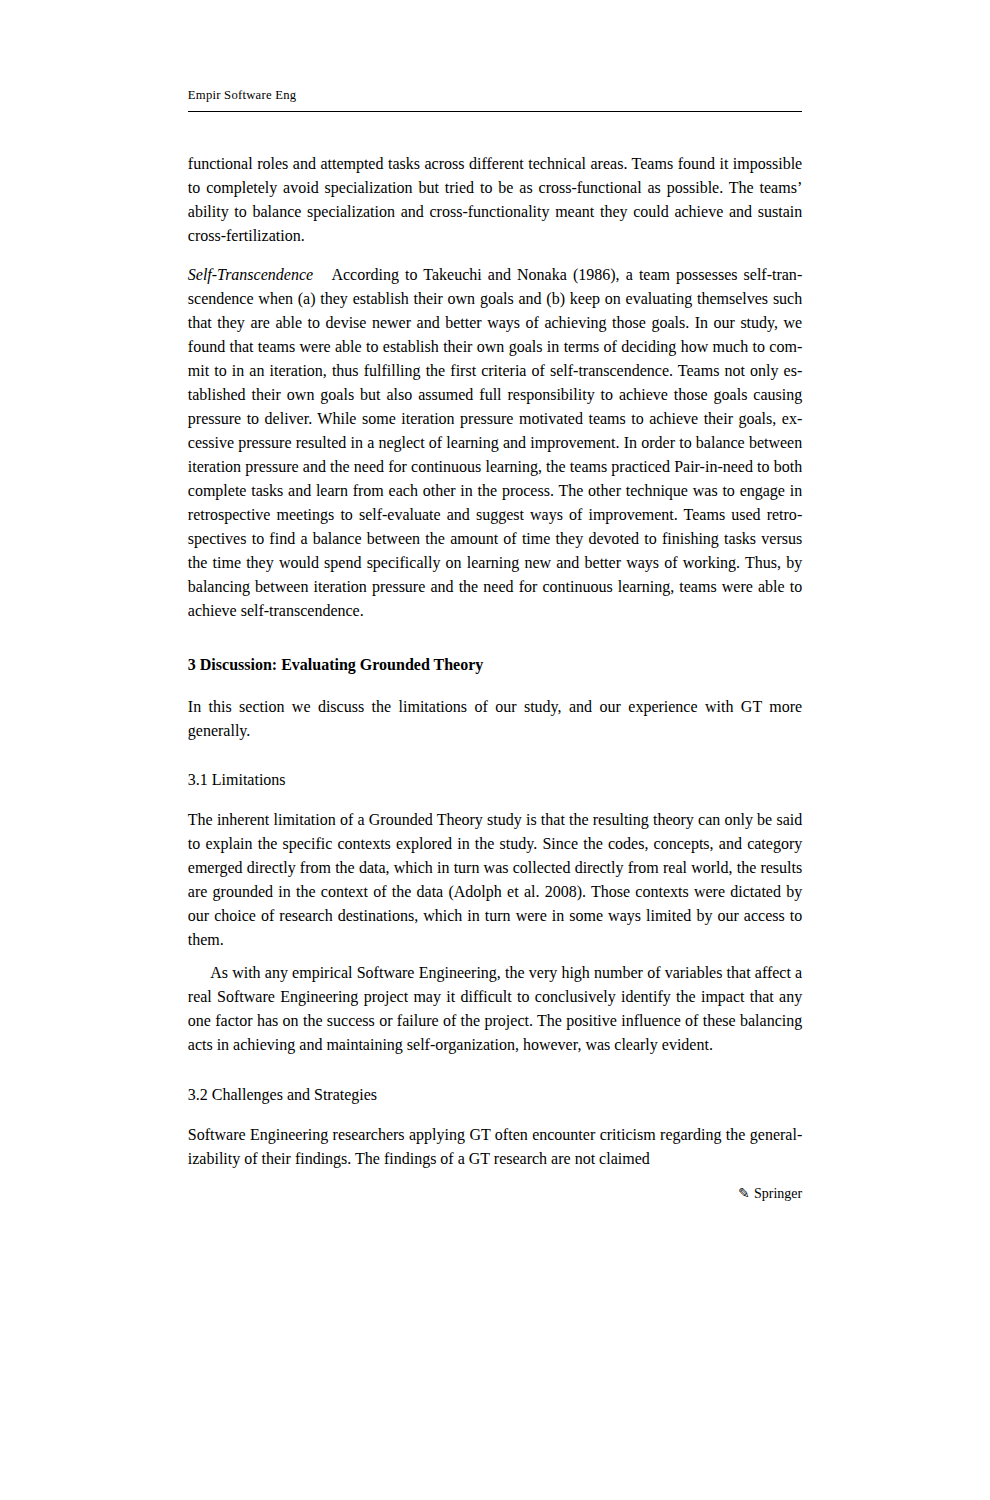Empir Software Eng
functional roles and attempted tasks across different technical areas. Teams found it impossible to completely avoid specialization but tried to be as cross-functional as possible. The teams’ ability to balance specialization and cross-functionality meant they could achieve and sustain cross-fertilization.
Self-Transcendence According to Takeuchi and Nonaka (1986), a team possesses self-transcendence when (a) they establish their own goals and (b) keep on evaluating themselves such that they are able to devise newer and better ways of achieving those goals. In our study, we found that teams were able to establish their own goals in terms of deciding how much to commit to in an iteration, thus fulfilling the first criteria of self-transcendence. Teams not only established their own goals but also assumed full responsibility to achieve those goals causing pressure to deliver. While some iteration pressure motivated teams to achieve their goals, excessive pressure resulted in a neglect of learning and improvement. In order to balance between iteration pressure and the need for continuous learning, the teams practiced Pair-in-need to both complete tasks and learn from each other in the process. The other technique was to engage in retrospective meetings to self-evaluate and suggest ways of improvement. Teams used retrospectives to find a balance between the amount of time they devoted to finishing tasks versus the time they would spend specifically on learning new and better ways of working. Thus, by balancing between iteration pressure and the need for continuous learning, teams were able to achieve self-transcendence.
3 Discussion: Evaluating Grounded Theory
In this section we discuss the limitations of our study, and our experience with GT more generally.
3.1 Limitations
The inherent limitation of a Grounded Theory study is that the resulting theory can only be said to explain the specific contexts explored in the study. Since the codes, concepts, and category emerged directly from the data, which in turn was collected directly from real world, the results are grounded in the context of the data (Adolph et al. 2008). Those contexts were dictated by our choice of research destinations, which in turn were in some ways limited by our access to them.
As with any empirical Software Engineering, the very high number of variables that affect a real Software Engineering project may it difficult to conclusively identify the impact that any one factor has on the success or failure of the project. The positive influence of these balancing acts in achieving and maintaining self-organization, however, was clearly evident.
3.2 Challenges and Strategies
Software Engineering researchers applying GT often encounter criticism regarding the generalizability of their findings. The findings of a GT research are not claimed
✎Springer